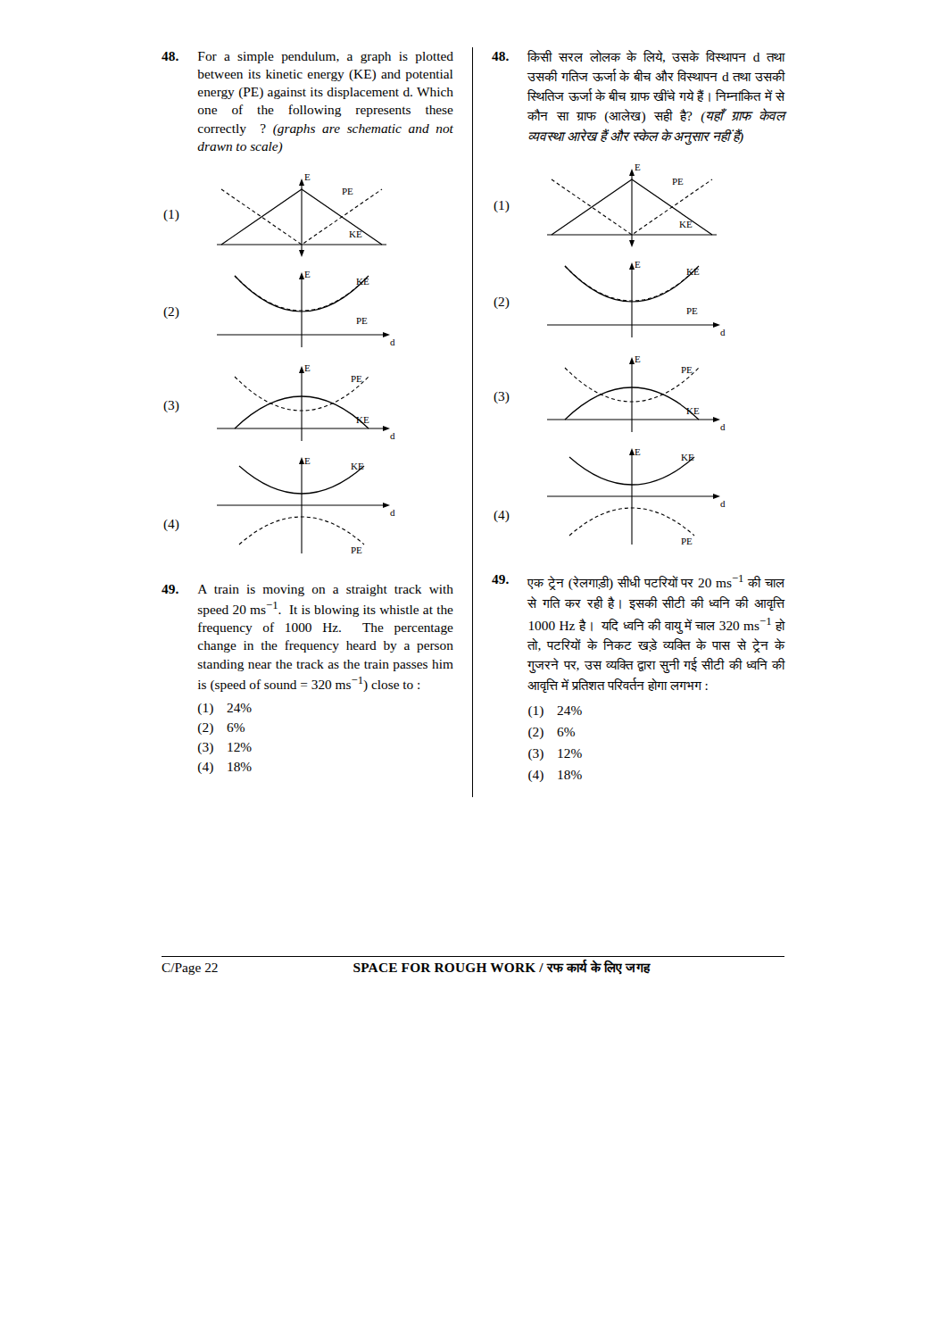48.
For a simple pendulum, a graph is plotted between its kinetic energy (KE) and potential energy (PE) against its displacement d. Which one of the following represents these correctly ? (graphs are schematic and not drawn to scale)
(1)
E PE KE
(2)
d E KE PE
(3)
d E PE KE
(4)
d E KE PE
49.
A train is moving on a straight track with speed 20 ms−1. It is blowing its whistle at the frequency of 1000 Hz. The percentage change in the frequency heard by a person standing near the track as the train passes him is (speed of sound = 320 ms−1) close to :
(1) 24%
(2) 6%
(3) 12%
(4) 18%
48.
किसी सरल लोलक के लिये, उसके विस्थापन d तथा उसकी गतिज ऊर्जा के बीच और विस्थापन d तथा उसकी स्थितिज ऊर्जा के बीच ग्राफ खींचे गये हैं। निम्नांकित में से कौन सा ग्राफ (आलेख) सही है? (यहाँ ग्राफ केवल व्यवस्था आरेख हैं और स्केल के अनुसार नहीं हैं)
(1)
E PE KE
(2)
d E KE PE
(3)
d E PE KE
(4)
d E KE PE
49.
एक ट्रेन (रेलगाड़ी) सीधी पटरियों पर 20 ms−1 की चाल से गति कर रही है। इसकी सीटी की ध्वनि की आवृत्ति 1000 Hz है। यदि ध्वनि की वायु में चाल 320 ms−1 हो तो, पटरियों के निकट खड़े व्यक्ति के पास से ट्रेन के गुजरने पर, उस व्यक्ति द्वारा सुनी गई सीटी की ध्वनि की आवृत्ति में प्रतिशत परिवर्तन होगा लगभग :
(1) 24%
(2) 6%
(3) 12%
(4) 18%
C/Page 22
SPACE FOR ROUGH WORK / रफ कार्य के लिए जगह